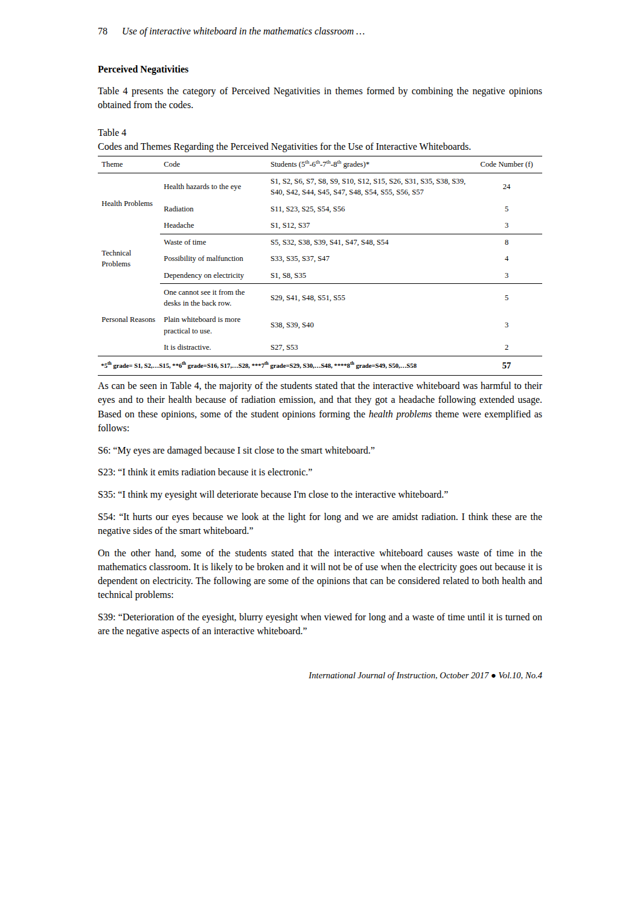78 Use of interactive whiteboard in the mathematics classroom …
Perceived Negativities
Table 4 presents the category of Perceived Negativities in themes formed by combining the negative opinions obtained from the codes.
Table 4 Codes and Themes Regarding the Perceived Negativities for the Use of Interactive Whiteboards.
| Theme | Code | Students (5 th -6 th -7 th -8 th grades)* | Code Number (f) |
| --- | --- | --- | --- |
| Health Problems | Health hazards to the eye | S1, S2, S6, S7, S8, S9, S10, S12, S15, S26, S31, S35, S38, S39, S40, S42, S44, S45, S47, S48, S54, S55, S56, S57 | 24 |
| Radiation | S11, S23, S25, S54, S56 | 5 |
| Headache | S1, S12, S37 | 3 |
| Technical Problems | Waste of time | S5, S32, S38, S39, S41, S47, S48, S54 | 8 |
| Possibility of malfunction | S33, S35, S37, S47 | 4 |
| Dependency on electricity | S1, S8, S35 | 3 |
| Personal Reasons | One cannot see it from the desks in the back row. | S29, S41, S48, S51, S55 | 5 |
| Plain whiteboard is more practical to use. | S38, S39, S40 | 3 |
| It is distractive. | S27, S53 | 2 |
| *5 th grade= S1, S2,…S15, **6 th grade=S16, S17,…S28, ***7 th grade=S29, S30,…S48, ****8 th grade=S49, S50,…S58 | 57 |
As can be seen in Table 4, the majority of the students stated that the interactive whiteboard was harmful to their eyes and to their health because of radiation emission, and that they got a headache following extended usage. Based on these opinions, some of the student opinions forming the health problems theme were exemplified as follows:
S6: “My eyes are damaged because I sit close to the smart whiteboard.”
S23: “I think it emits radiation because it is electronic.”
S35: “I think my eyesight will deteriorate because I'm close to the interactive whiteboard.”
S54: “It hurts our eyes because we look at the light for long and we are amidst radiation. I think these are the negative sides of the smart whiteboard.”
On the other hand, some of the students stated that the interactive whiteboard causes waste of time in the mathematics classroom. It is likely to be broken and it will not be of use when the electricity goes out because it is dependent on electricity. The following are some of the opinions that can be considered related to both health and technical problems:
S39: “Deterioration of the eyesight, blurry eyesight when viewed for long and a waste of time until it is turned on are the negative aspects of an interactive whiteboard.”
International Journal of Instruction, October 2017 ● Vol.10, No.4